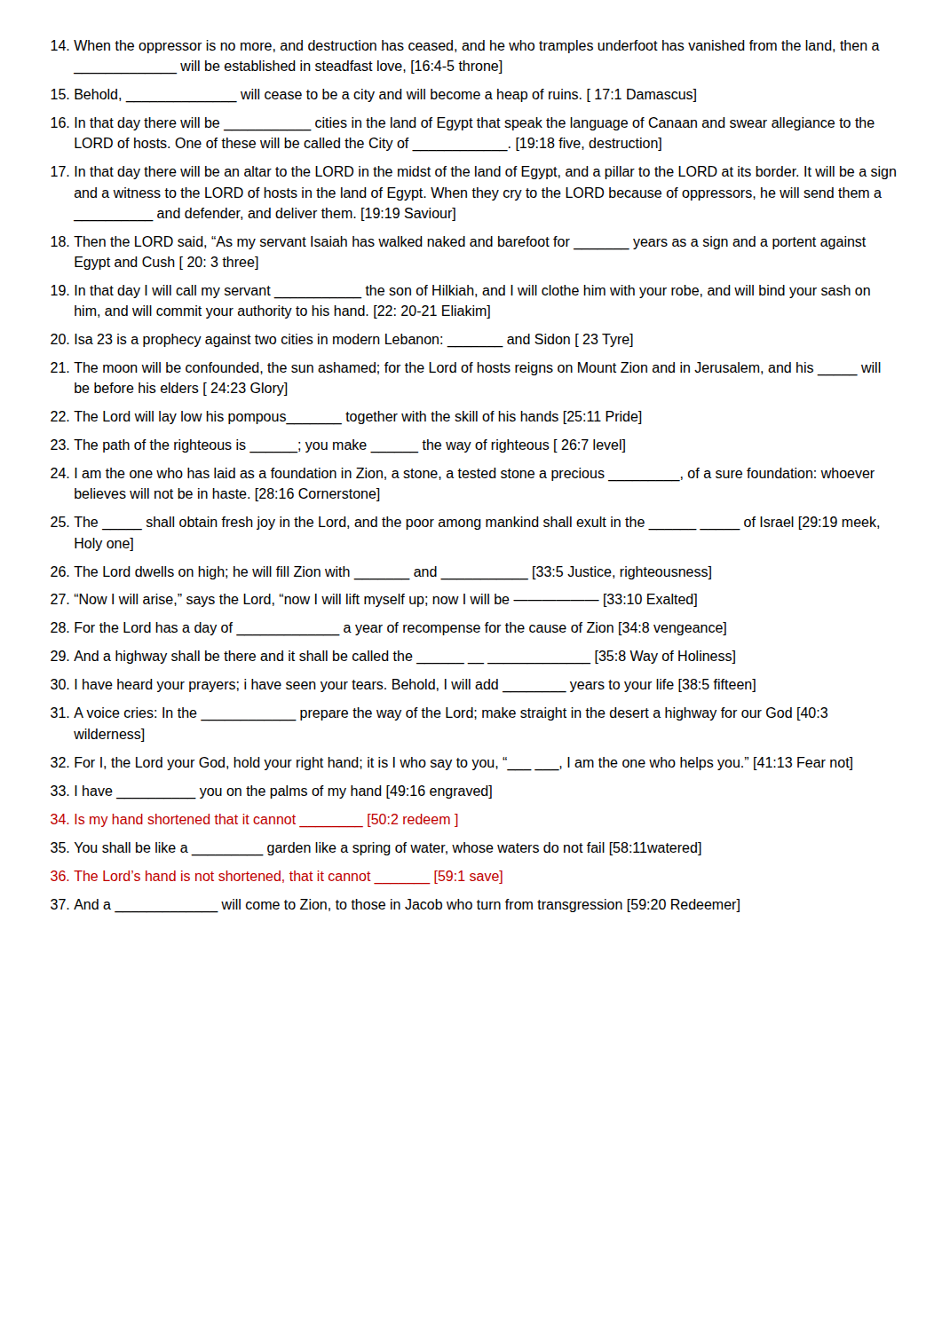When the oppressor is no more, and destruction has ceased, and he who tramples underfoot has vanished from the land, then a _____________ will be established in steadfast love, [16:4-5 throne]
Behold, ______________ will cease to be a city and will become a heap of ruins. [ 17:1 Damascus]
In that day there will be ___________ cities in the land of Egypt that speak the language of Canaan and swear allegiance to the LORD of hosts. One of these will be called the City of ____________. [19:18 five, destruction]
In that day there will be an altar to the LORD in the midst of the land of Egypt, and a pillar to the LORD at its border. It will be a sign and a witness to the LORD of hosts in the land of Egypt. When they cry to the LORD because of oppressors, he will send them a __________ and defender, and deliver them. [19:19 Saviour]
Then the LORD said, “As my servant Isaiah has walked naked and barefoot for _______ years as a sign and a portent against Egypt and Cush [ 20: 3 three]
In that day I will call my servant ___________ the son of Hilkiah, and I will clothe him with your robe, and will bind your sash on him, and will commit your authority to his hand. [22: 20-21 Eliakim]
Isa 23 is a prophecy against two cities in modern Lebanon: _______ and Sidon [ 23 Tyre]
The moon will be confounded, the sun ashamed; for the Lord of hosts reigns on Mount Zion and in Jerusalem, and his _____ will be before his elders [ 24:23 Glory]
The Lord will lay low his pompous_______ together with the skill of his hands [25:11 Pride]
The path of the righteous is ______; you make ______ the way of righteous [ 26:7 level]
I am the one who has laid as a foundation in Zion, a stone, a tested stone a precious _________, of a sure foundation: whoever believes will not be in haste. [28:16 Cornerstone]
The _____ shall obtain fresh joy in the Lord, and the poor among mankind shall exult in the ______ _____ of Israel [29:19 meek, Holy one]
The Lord dwells on high; he will fill Zion with _______ and ___________ [33:5 Justice, righteousness]
“Now I will arise,” says the Lord, “now I will lift myself up; now I will be —————— [33:10 Exalted]
For the Lord has a day of _____________ a year of recompense for the cause of Zion [34:8 vengeance]
And a highway shall be there and it shall be called the ______ __ _____________ [35:8 Way of Holiness]
I have heard your prayers; i have seen your tears. Behold, I will add ________ years to your life [38:5 fifteen]
A voice cries: In the ____________ prepare the way of the Lord; make straight in the desert a highway for our God [40:3 wilderness]
For I, the Lord your God, hold your right hand; it is I who say to you, “___ ___, I am the one who helps you.” [41:13 Fear not]
I have __________ you on the palms of my hand [49:16 engraved]
Is my hand shortened that it cannot ________ [50:2 redeem ]
You shall be like a _________ garden like a spring of water, whose waters do not fail [58:11watered]
The Lord’s hand is not shortened, that it cannot _______ [59:1 save]
And a _____________ will come to Zion, to those in Jacob who turn from transgression [59:20 Redeemer]